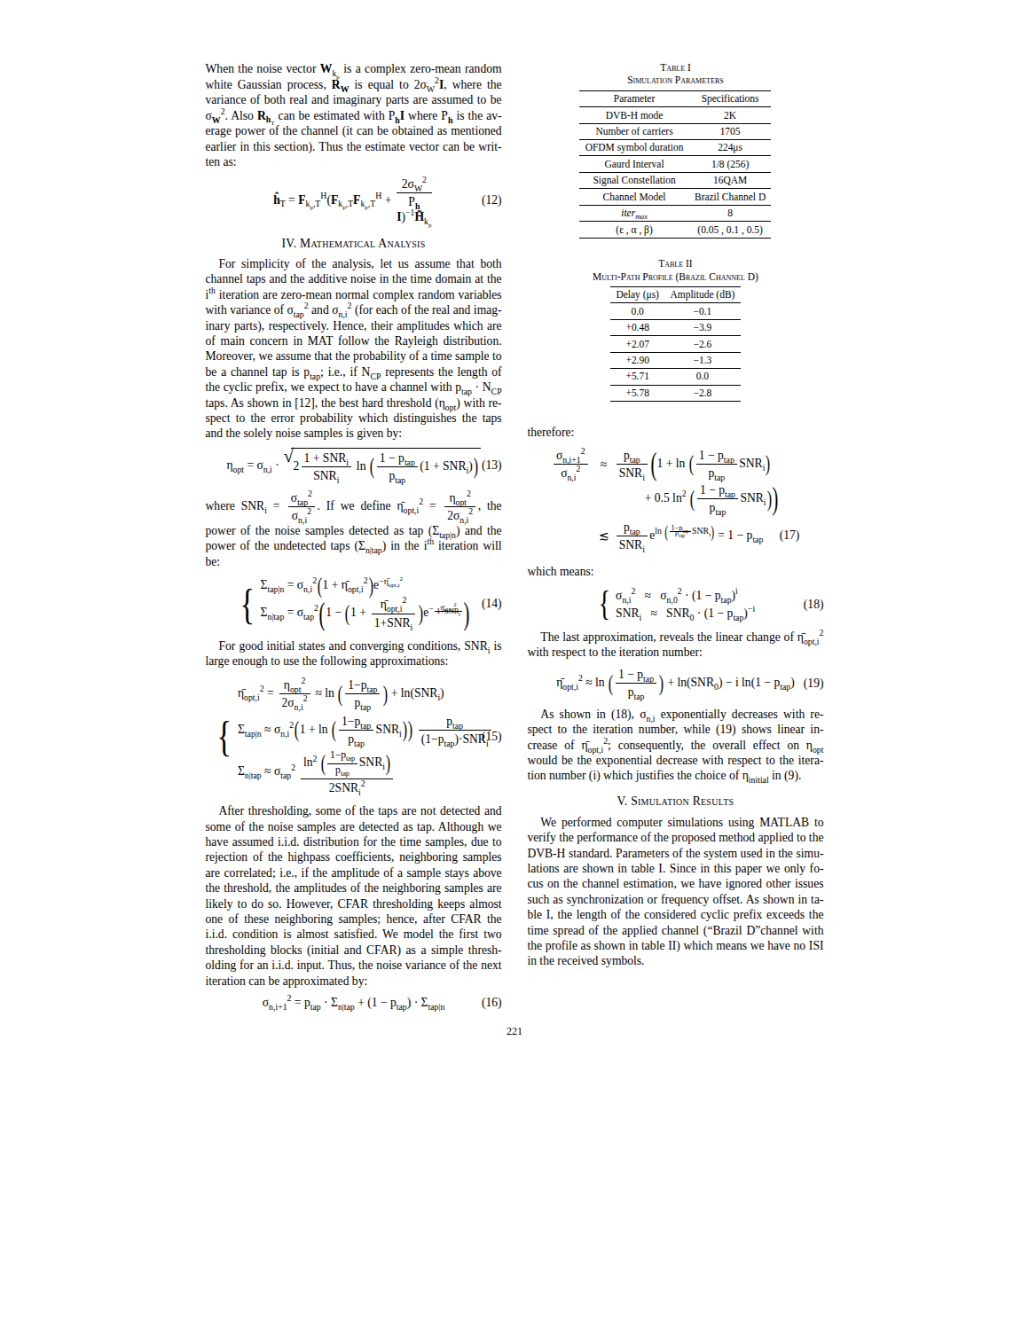When the noise vector Wkp is a complex zero-mean random white Gaussian process, RW is equal to 2σW2I, where the variance of both real and imaginary parts are assumed to be σW2. Also RhT can be estimated with PhI where Ph is the average power of the channel (it can be obtained as mentioned earlier in this section). Thus the estimate vector can be written as:
ĥT = Fkp,TH(Fkp,TFkp,TH + 2σW2 Ph I)−1H̃kp (12)
IV. Mathematical Analysis
For simplicity of the analysis, let us assume that both channel taps and the additive noise in the time domain at the ith iteration are zero-mean normal complex random variables with variance of σtap2 and σn,i2 (for each of the real and imaginary parts), respectively. Hence, their amplitudes which are of main concern in MAT follow the Rayleigh distribution. Moreover, we assume that the probability of a time sample to be a channel tap is ptap; i.e., if NCP represents the length of the cyclic prefix, we expect to have a channel with ptap · NCP taps. As shown in [12], the best hard threshold (ηopt) with respect to the error probability which distinguishes the taps and the solely noise samples is given by:
ηopt = σn,i · 21 + SNRi SNRi ln (1 − ptap ptap(1 + SNRi)) (13)
where SNRi = σtap2 σn,i2. If we define η̄opt,i2 = ηopt22σn,i2, the power of the noise samples detected as tap (Σtap|n) and the power of the undetected taps (Σn|tap) in the ith iteration will be:
{
Σtap|n = σn,i2(1 + η̄opt,i2) e−η̄opt,i2
Σn|tap = σtap2(1 − (1 + η̄opt,i21+SNRi) e−η̄opt,i21+SNRi)
(14)
For good initial states and converging conditions, SNRi is large enough to use the following approximations:
{
η̄opt,i2 = ηopt22σn,i2 ≈ ln (1−ptap ptap) + ln(SNRi)
Σtap|n ≈ σn,i2(1 + ln (1−ptap ptap SNRi)) ptap(1−ptap)·SNRi
Σn|tap ≈ σtap2 ln2 (1−ptap ptap SNRi) 2SNRi2
(15)
After thresholding, some of the taps are not detected and some of the noise samples are detected as tap. Although we have assumed i.i.d. distribution for the time samples, due to rejection of the highpass coefficients, neighboring samples are correlated; i.e., if the amplitude of a sample stays above the threshold, the amplitudes of the neighboring samples are likely to do so. However, CFAR thresholding keeps almost one of these neighboring samples; hence, after CFAR the i.i.d. condition is almost satisfied. We model the first two thresholding blocks (initial and CFAR) as a simple thresholding for an i.i.d. input. Thus, the noise variance of the next iteration can be approximated by:
σn,i+12 = ptap · Σn|tap + (1 − ptap) · Σtap|n (16)
Table I
Simulation Parameters
| Parameter | Specifications |
| DVB-H mode | 2K |
| Number of carriers | 1705 |
| OFDM symbol duration | 224μs |
| Gaurd Interval | 1/8 (256) |
| Signal Constellation | 16QAM |
| Channel Model | Brazil Channel D |
| iter max | 8 |
| (ε , α , β) | (0.05 , 0.1 , 0.5) |
Table II
Multi-Path Profile (Brazil Channel D)
| Delay (μs) | Amplitude (dB) |
| 0.0 | −0.1 |
| +0.48 | −3.9 |
| +2.07 | −2.6 |
| +2.90 | −1.3 |
| +5.71 | 0.0 |
| +5.78 | −2.8 |
therefore:
| σ n,i+1 2 σ n,i 2 | ≈ | p tap SNR i ( 1 + ln ( 1 − p tap p tap SNR i ) |
| | | + 0.5 ln 2 ( 1 − p tap p tap SNR i ) ) |
| | ≲ | p tap SNR i e ln ( 1−p tap p tap SNR i ) = 1 − p tap (17) |
which means:
{
σn,i2 ≈ σn,02 · (1 − ptap)i
SNRi ≈ SNR0 · (1 − ptap)−i
(18)
The last approximation, reveals the linear change of η̄opt,i2 with respect to the iteration number:
η̄opt,i2 ≈ ln (1 − ptap ptap) + ln(SNR0) − i ln(1 − ptap) (19)
As shown in (18), σn,i exponentially decreases with respect to the iteration number, while (19) shows linear increase of η̄opt,i2; consequently, the overall effect on ηopt would be the exponential decrease with respect to the iteration number (i) which justifies the choice of ηinitial in (9).
V. Simulation Results
We performed computer simulations using MATLAB to verify the performance of the proposed method applied to the DVB-H standard. Parameters of the system used in the simulations are shown in table I. Since in this paper we only focus on the channel estimation, we have ignored other issues such as synchronization or frequency offset. As shown in table I, the length of the considered cyclic prefix exceeds the time spread of the applied channel (“Brazil D”channel with the profile as shown in table II) which means we have no ISI in the received symbols.
221